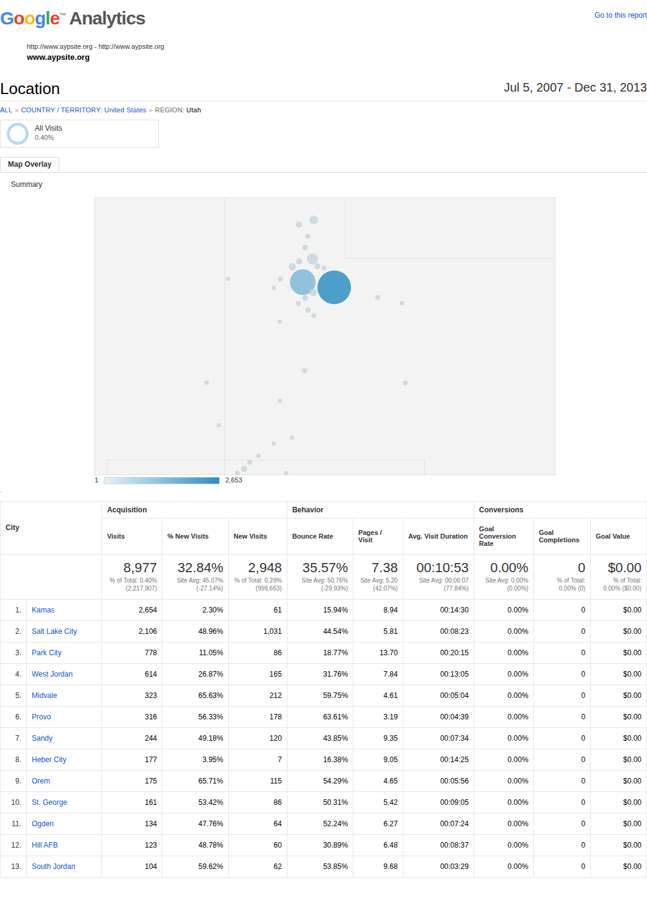Go to this report
Google™Analytics
http://www.aypsite.org - http://www.aypsite.org
www.aypsite.org
Location
Jul 5, 2007 - Dec 31, 2013
ALL»COUNTRY / TERRITORY: United States»REGION: Utah
All Visits
0.40%
Map Overlay
Summary
1 2,653
·
| City | Acquisition | Behavior | Conversions |
| --- | --- | --- | --- |
| Visits | % New Visits | New Visits | Bounce Rate | Pages / Visit | Avg. Visit Duration | Goal Conversion Rate | Goal Completions | Goal Value |
| | 8,977 % of Total: 0.40% (2,217,907) | 32.84% Site Avg: 45.07% (-27.14%) | 2,948 % of Total: 0.29% (999,663) | 35.57% Site Avg: 50.76% (-29.93%) | 7.38 Site Avg: 5.20 (42.07%) | 00:10:53 Site Avg: 00:06:07 (77.84%) | 0.00% Site Avg: 0.00% (0.00%) | 0 % of Total: 0.00% (0) | $0.00 % of Total: 0.00% ($0.00) |
| 1. | Kamas | 2,654 | 2.30% | 61 | 15.94% | 8.94 | 00:14:30 | 0.00% | 0 | $0.00 |
| 2. | Salt Lake City | 2,106 | 48.96% | 1,031 | 44.54% | 5.81 | 00:08:23 | 0.00% | 0 | $0.00 |
| 3. | Park City | 778 | 11.05% | 86 | 18.77% | 13.70 | 00:20:15 | 0.00% | 0 | $0.00 |
| 4. | West Jordan | 614 | 26.87% | 165 | 31.76% | 7.84 | 00:13:05 | 0.00% | 0 | $0.00 |
| 5. | Midvale | 323 | 65.63% | 212 | 59.75% | 4.61 | 00:05:04 | 0.00% | 0 | $0.00 |
| 6. | Provo | 316 | 56.33% | 178 | 63.61% | 3.19 | 00:04:39 | 0.00% | 0 | $0.00 |
| 7. | Sandy | 244 | 49.18% | 120 | 43.85% | 9.35 | 00:07:34 | 0.00% | 0 | $0.00 |
| 8. | Heber City | 177 | 3.95% | 7 | 16.38% | 9.05 | 00:14:25 | 0.00% | 0 | $0.00 |
| 9. | Orem | 175 | 65.71% | 115 | 54.29% | 4.65 | 00:05:56 | 0.00% | 0 | $0.00 |
| 10. | St. George | 161 | 53.42% | 86 | 50.31% | 5.42 | 00:09:05 | 0.00% | 0 | $0.00 |
| 11. | Ogden | 134 | 47.76% | 64 | 52.24% | 6.27 | 00:07:24 | 0.00% | 0 | $0.00 |
| 12. | Hill AFB | 123 | 48.78% | 60 | 30.89% | 6.48 | 00:08:37 | 0.00% | 0 | $0.00 |
| 13. | South Jordan | 104 | 59.62% | 62 | 53.85% | 9.68 | 00:03:29 | 0.00% | 0 | $0.00 |